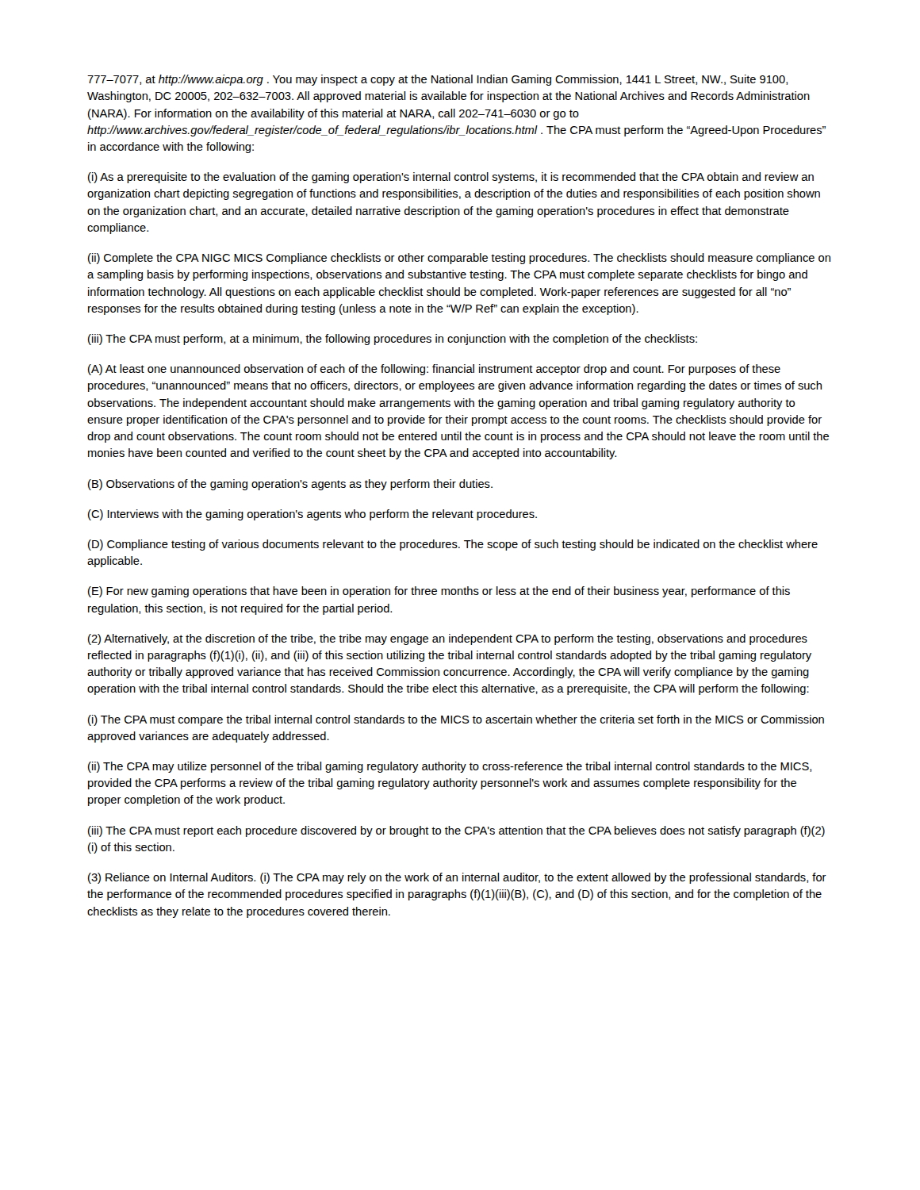777–7077, at http://www.aicpa.org . You may inspect a copy at the National Indian Gaming Commission, 1441 L Street, NW., Suite 9100, Washington, DC 20005, 202–632–7003. All approved material is available for inspection at the National Archives and Records Administration (NARA). For information on the availability of this material at NARA, call 202–741–6030 or go to http://www.archives.gov/federal_register/code_of_federal_regulations/ibr_locations.html . The CPA must perform the “Agreed-Upon Procedures” in accordance with the following:
(i) As a prerequisite to the evaluation of the gaming operation's internal control systems, it is recommended that the CPA obtain and review an organization chart depicting segregation of functions and responsibilities, a description of the duties and responsibilities of each position shown on the organization chart, and an accurate, detailed narrative description of the gaming operation's procedures in effect that demonstrate compliance.
(ii) Complete the CPA NIGC MICS Compliance checklists or other comparable testing procedures. The checklists should measure compliance on a sampling basis by performing inspections, observations and substantive testing. The CPA must complete separate checklists for bingo and information technology. All questions on each applicable checklist should be completed. Work-paper references are suggested for all “no” responses for the results obtained during testing (unless a note in the “W/P Ref” can explain the exception).
(iii) The CPA must perform, at a minimum, the following procedures in conjunction with the completion of the checklists:
(A) At least one unannounced observation of each of the following: financial instrument acceptor drop and count. For purposes of these procedures, “unannounced” means that no officers, directors, or employees are given advance information regarding the dates or times of such observations. The independent accountant should make arrangements with the gaming operation and tribal gaming regulatory authority to ensure proper identification of the CPA's personnel and to provide for their prompt access to the count rooms. The checklists should provide for drop and count observations. The count room should not be entered until the count is in process and the CPA should not leave the room until the monies have been counted and verified to the count sheet by the CPA and accepted into accountability.
(B) Observations of the gaming operation's agents as they perform their duties.
(C) Interviews with the gaming operation's agents who perform the relevant procedures.
(D) Compliance testing of various documents relevant to the procedures. The scope of such testing should be indicated on the checklist where applicable.
(E) For new gaming operations that have been in operation for three months or less at the end of their business year, performance of this regulation, this section, is not required for the partial period.
(2) Alternatively, at the discretion of the tribe, the tribe may engage an independent CPA to perform the testing, observations and procedures reflected in paragraphs (f)(1)(i), (ii), and (iii) of this section utilizing the tribal internal control standards adopted by the tribal gaming regulatory authority or tribally approved variance that has received Commission concurrence. Accordingly, the CPA will verify compliance by the gaming operation with the tribal internal control standards. Should the tribe elect this alternative, as a prerequisite, the CPA will perform the following:
(i) The CPA must compare the tribal internal control standards to the MICS to ascertain whether the criteria set forth in the MICS or Commission approved variances are adequately addressed.
(ii) The CPA may utilize personnel of the tribal gaming regulatory authority to cross-reference the tribal internal control standards to the MICS, provided the CPA performs a review of the tribal gaming regulatory authority personnel's work and assumes complete responsibility for the proper completion of the work product.
(iii) The CPA must report each procedure discovered by or brought to the CPA's attention that the CPA believes does not satisfy paragraph (f)(2)(i) of this section.
(3) Reliance on Internal Auditors. (i) The CPA may rely on the work of an internal auditor, to the extent allowed by the professional standards, for the performance of the recommended procedures specified in paragraphs (f)(1)(iii)(B), (C), and (D) of this section, and for the completion of the checklists as they relate to the procedures covered therein.